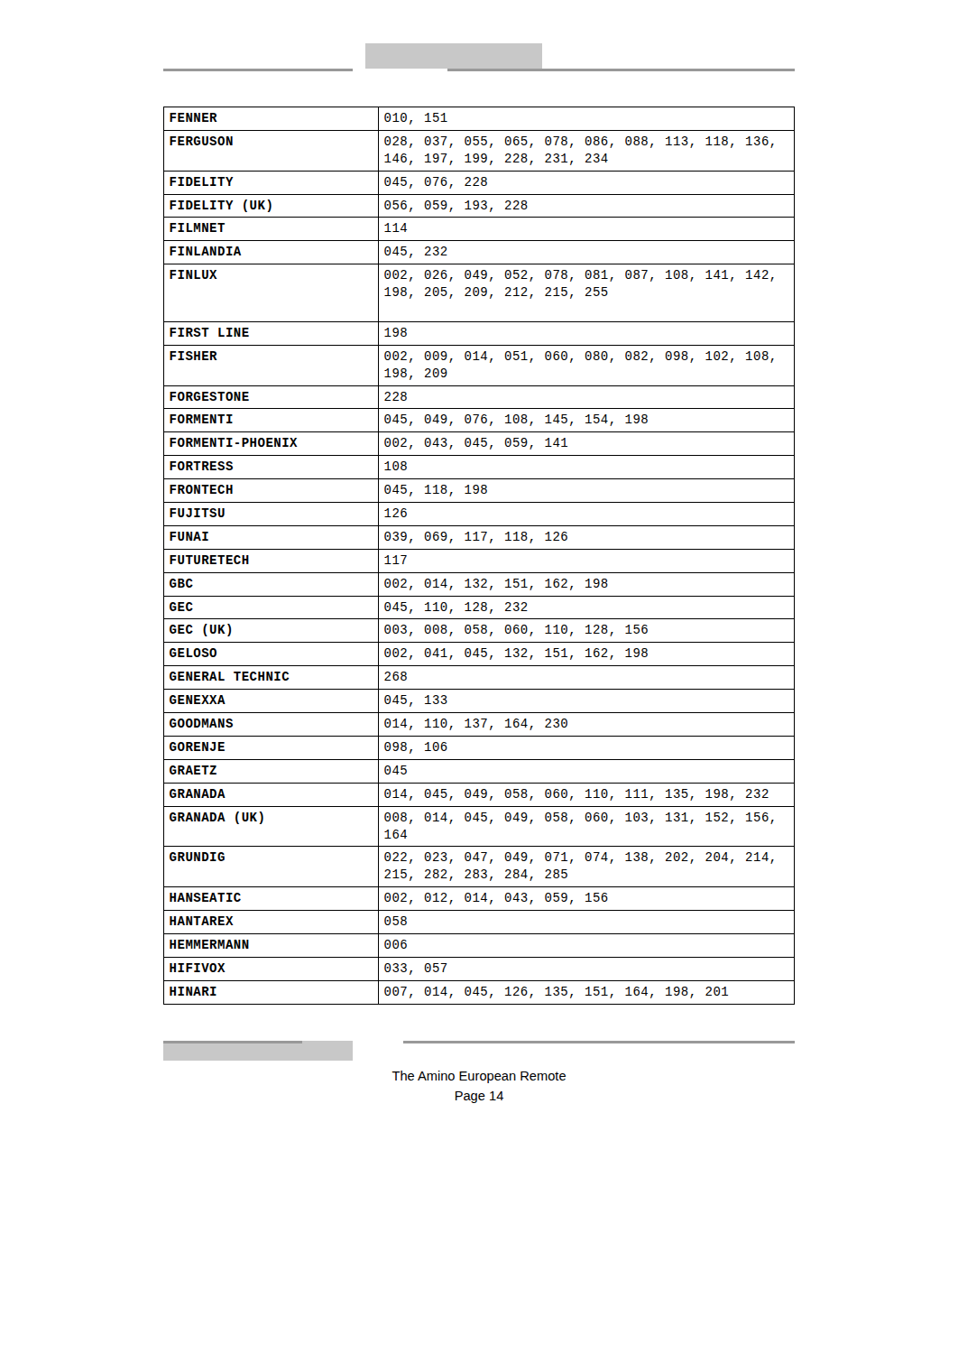| FENNER | 010, 151 |
| FERGUSON | 028, 037, 055, 065, 078, 086, 088, 113, 118, 136, 146, 197, 199, 228, 231, 234 |
| FIDELITY | 045, 076, 228 |
| FIDELITY (UK) | 056, 059, 193, 228 |
| FILMNET | 114 |
| FINLANDIA | 045, 232 |
| FINLUX | 002, 026, 049, 052, 078, 081, 087, 108, 141, 142, 198, 205, 209, 212, 215, 255 |
| FIRST LINE | 198 |
| FISHER | 002, 009, 014, 051, 060, 080, 082, 098, 102, 108, 198, 209 |
| FORGESTONE | 228 |
| FORMENTI | 045, 049, 076, 108, 145, 154, 198 |
| FORMENTI-PHOENIX | 002, 043, 045, 059, 141 |
| FORTRESS | 108 |
| FRONTECH | 045, 118, 198 |
| FUJITSU | 126 |
| FUNAI | 039, 069, 117, 118, 126 |
| FUTURETECH | 117 |
| GBC | 002, 014, 132, 151, 162, 198 |
| GEC | 045, 110, 128, 232 |
| GEC (UK) | 003, 008, 058, 060, 110, 128, 156 |
| GELOSO | 002, 041, 045, 132, 151, 162, 198 |
| GENERAL TECHNIC | 268 |
| GENEXXA | 045, 133 |
| GOODMANS | 014, 110, 137, 164, 230 |
| GORENJE | 098, 106 |
| GRAETZ | 045 |
| GRANADA | 014, 045, 049, 058, 060, 110, 111, 135, 198, 232 |
| GRANADA (UK) | 008, 014, 045, 049, 058, 060, 103, 131, 152, 156, 164 |
| GRUNDIG | 022, 023, 047, 049, 071, 074, 138, 202, 204, 214, 215, 282, 283, 284, 285 |
| HANSEATIC | 002, 012, 014, 043, 059, 156 |
| HANTAREX | 058 |
| HEMMERMANN | 006 |
| HIFIVOX | 033, 057 |
| HINARI | 007, 014, 045, 126, 135, 151, 164, 198, 201 |
The Amino European Remote
Page 14